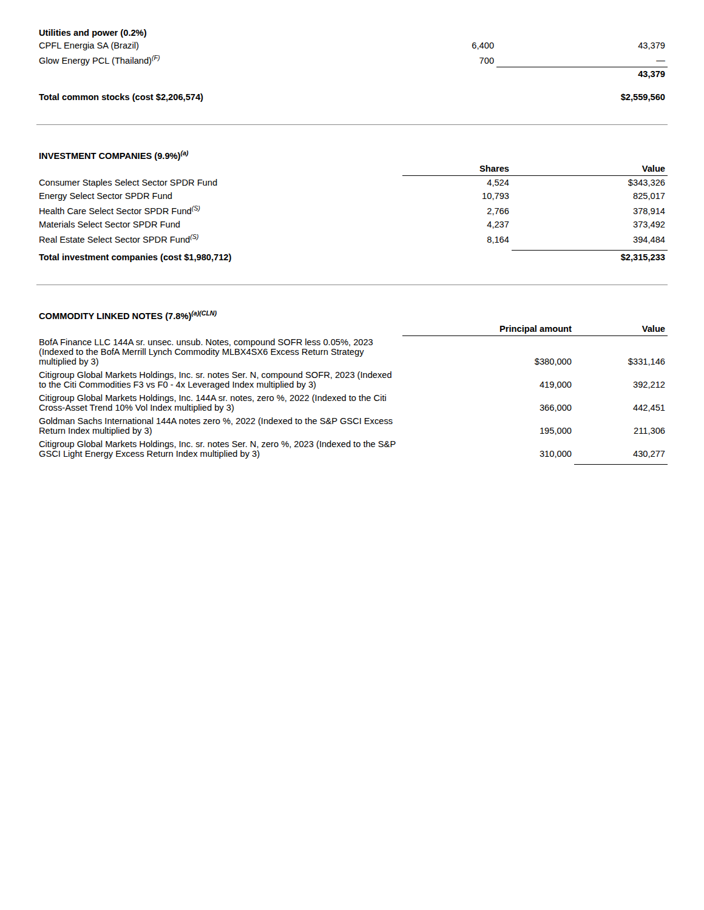| Utilities and power (0.2%) | | |
| CPFL Energia SA (Brazil) | 6,400 | 43,379 |
| Glow Energy PCL (Thailand) (F) | 700 | — |
| | | 43,379 |
| Total common stocks (cost $2,206,574) | | $2,559,560 |
| INVESTMENT COMPANIES (9.9%) (a) | | |
| | Shares | Value |
| Consumer Staples Select Sector SPDR Fund | 4,524 | $343,326 |
| Energy Select Sector SPDR Fund | 10,793 | 825,017 |
| Health Care Select Sector SPDR Fund (S) | 2,766 | 378,914 |
| Materials Select Sector SPDR Fund | 4,237 | 373,492 |
| Real Estate Select Sector SPDR Fund (S) | 8,164 | 394,484 |
| Total investment companies (cost $1,980,712) | | $2,315,233 |
| COMMODITY LINKED NOTES (7.8%) (a)(CLN) | | |
| | Principal amount | Value |
| BofA Finance LLC 144A sr. unsec. unsub. Notes, compound SOFR less 0.05%, 2023 (Indexed to the BofA Merrill Lynch Commodity MLBX4SX6 Excess Return Strategy multiplied by 3) | $380,000 | $331,146 |
| Citigroup Global Markets Holdings, Inc. sr. notes Ser. N, compound SOFR, 2023 (Indexed to the Citi Commodities F3 vs F0 - 4x Leveraged Index multiplied by 3) | 419,000 | 392,212 |
| Citigroup Global Markets Holdings, Inc. 144A sr. notes, zero %, 2022 (Indexed to the Citi Cross-Asset Trend 10% Vol Index multiplied by 3) | 366,000 | 442,451 |
| Goldman Sachs International 144A notes zero %, 2022 (Indexed to the S&P GSCI Excess Return Index multiplied by 3) | 195,000 | 211,306 |
| Citigroup Global Markets Holdings, Inc. sr. notes Ser. N, zero %, 2023 (Indexed to the S&P GSCI Light Energy Excess Return Index multiplied by 3) | 310,000 | 430,277 |